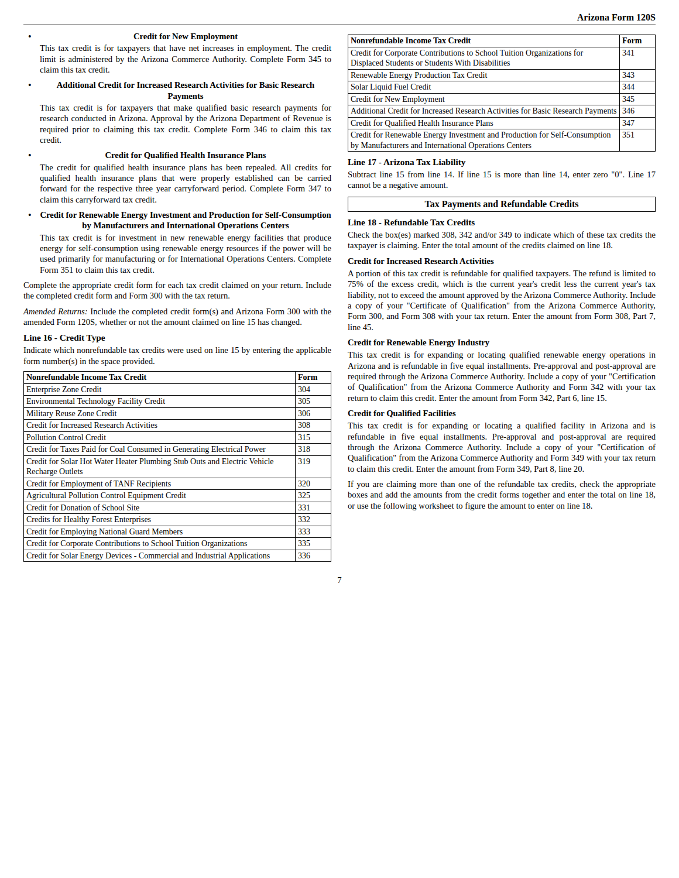Arizona Form 120S
Credit for New Employment
This tax credit is for taxpayers that have net increases in employment. The credit limit is administered by the Arizona Commerce Authority. Complete Form 345 to claim this tax credit.
Additional Credit for Increased Research Activities for Basic Research Payments
This tax credit is for taxpayers that make qualified basic research payments for research conducted in Arizona. Approval by the Arizona Department of Revenue is required prior to claiming this tax credit. Complete Form 346 to claim this tax credit.
Credit for Qualified Health Insurance Plans
The credit for qualified health insurance plans has been repealed. All credits for qualified health insurance plans that were properly established can be carried forward for the respective three year carryforward period. Complete Form 347 to claim this carryforward tax credit.
Credit for Renewable Energy Investment and Production for Self-Consumption by Manufacturers and International Operations Centers
This tax credit is for investment in new renewable energy facilities that produce energy for self-consumption using renewable energy resources if the power will be used primarily for manufacturing or for International Operations Centers. Complete Form 351 to claim this tax credit.
Complete the appropriate credit form for each tax credit claimed on your return. Include the completed credit form and Form 300 with the tax return.
Amended Returns: Include the completed credit form(s) and Arizona Form 300 with the amended Form 120S, whether or not the amount claimed on line 15 has changed.
Line 16 - Credit Type
Indicate which nonrefundable tax credits were used on line 15 by entering the applicable form number(s) in the space provided.
| Nonrefundable Income Tax Credit | Form |
| --- | --- |
| Enterprise Zone Credit | 304 |
| Environmental Technology Facility Credit | 305 |
| Military Reuse Zone Credit | 306 |
| Credit for Increased Research Activities | 308 |
| Pollution Control Credit | 315 |
| Credit for Taxes Paid for Coal Consumed in Generating Electrical Power | 318 |
| Credit for Solar Hot Water Heater Plumbing Stub Outs and Electric Vehicle Recharge Outlets | 319 |
| Credit for Employment of TANF Recipients | 320 |
| Agricultural Pollution Control Equipment Credit | 325 |
| Credit for Donation of School Site | 331 |
| Credits for Healthy Forest Enterprises | 332 |
| Credit for Employing National Guard Members | 333 |
| Credit for Corporate Contributions to School Tuition Organizations | 335 |
| Credit for Solar Energy Devices - Commercial and Industrial Applications | 336 |
| Nonrefundable Income Tax Credit | Form |
| --- | --- |
| Credit for Corporate Contributions to School Tuition Organizations for Displaced Students or Students With Disabilities | 341 |
| Renewable Energy Production Tax Credit | 343 |
| Solar Liquid Fuel Credit | 344 |
| Credit for New Employment | 345 |
| Additional Credit for Increased Research Activities for Basic Research Payments | 346 |
| Credit for Qualified Health Insurance Plans | 347 |
| Credit for Renewable Energy Investment and Production for Self-Consumption by Manufacturers and International Operations Centers | 351 |
Line 17 - Arizona Tax Liability
Subtract line 15 from line 14. If line 15 is more than line 14, enter zero "0". Line 17 cannot be a negative amount.
Tax Payments and Refundable Credits
Line 18 - Refundable Tax Credits
Check the box(es) marked 308, 342 and/or 349 to indicate which of these tax credits the taxpayer is claiming. Enter the total amount of the credits claimed on line 18.
Credit for Increased Research Activities
A portion of this tax credit is refundable for qualified taxpayers. The refund is limited to 75% of the excess credit, which is the current year's credit less the current year's tax liability, not to exceed the amount approved by the Arizona Commerce Authority. Include a copy of your "Certificate of Qualification" from the Arizona Commerce Authority, Form 300, and Form 308 with your tax return. Enter the amount from Form 308, Part 7, line 45.
Credit for Renewable Energy Industry
This tax credit is for expanding or locating qualified renewable energy operations in Arizona and is refundable in five equal installments. Pre-approval and post-approval are required through the Arizona Commerce Authority. Include a copy of your "Certification of Qualification" from the Arizona Commerce Authority and Form 342 with your tax return to claim this credit. Enter the amount from Form 342, Part 6, line 15.
Credit for Qualified Facilities
This tax credit is for expanding or locating a qualified facility in Arizona and is refundable in five equal installments. Pre-approval and post-approval are required through the Arizona Commerce Authority. Include a copy of your "Certification of Qualification" from the Arizona Commerce Authority and Form 349 with your tax return to claim this credit. Enter the amount from Form 349, Part 8, line 20.
If you are claiming more than one of the refundable tax credits, check the appropriate boxes and add the amounts from the credit forms together and enter the total on line 18, or use the following worksheet to figure the amount to enter on line 18.
7